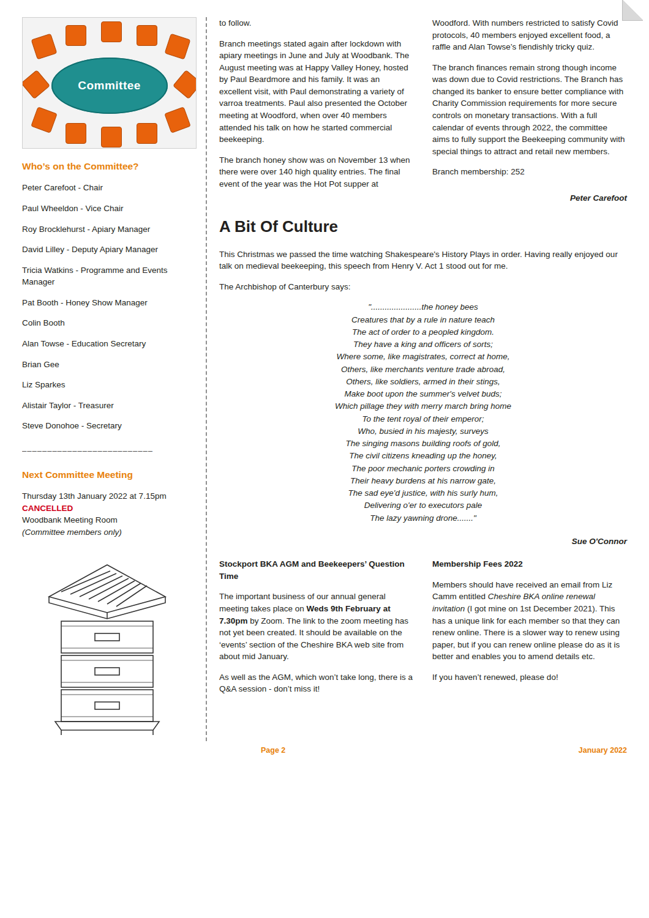Committee
Who’s on the Committee?
Peter Carefoot - Chair
Paul Wheeldon - Vice Chair
Roy Brocklehurst - Apiary Manager
David Lilley - Deputy Apiary Manager
Tricia Watkins - Programme and Events Manager
Pat Booth - Honey Show Manager
Colin Booth
Alan Towse - Education Secretary
Brian Gee
Liz Sparkes
Alistair Taylor - Treasurer
Steve Donohoe - Secretary
––––––––––––––––––––––––––
Next Committee Meeting
Thursday 13th January 2022 at 7.15pm CANCELLED
Woodbank Meeting Room
(Committee members only)
to follow.
Branch meetings stated again after lockdown with apiary meetings in June and July at Woodbank. The August meeting was at Happy Valley Honey, hosted by Paul Beardmore and his family. It was an excellent visit, with Paul demonstrating a variety of varroa treatments. Paul also presented the October meeting at Woodford, when over 40 members attended his talk on how he started commercial beekeeping.
The branch honey show was on November 13 when there were over 140 high quality entries. The final event of the year was the Hot Pot supper at Woodford. With numbers restricted to satisfy Covid protocols, 40 members enjoyed excellent food, a raffle and Alan Towse’s fiendishly tricky quiz.
The branch finances remain strong though income was down due to Covid restrictions. The Branch has changed its banker to ensure better compliance with Charity Commission requirements for more secure controls on monetary transactions. With a full calendar of events through 2022, the committee aims to fully support the Beekeeping community with special things to attract and retail new members.
Branch membership: 252
Peter Carefoot
A Bit Of Culture
This Christmas we passed the time watching Shakespeare's History Plays in order. Having really enjoyed our talk on medieval beekeeping, this speech from Henry V. Act 1 stood out for me.
The Archbishop of Canterbury says:
"......................the honey bees
Creatures that by a rule in nature teach
The act of order to a peopled kingdom.
They have a king and officers of sorts;
Where some, like magistrates, correct at home,
Others, like merchants venture trade abroad,
Others, like soldiers, armed in their stings,
Make boot upon the summer's velvet buds;
Which pillage they with merry march bring home
To the tent royal of their emperor;
Who, busied in his majesty, surveys
The singing masons building roofs of gold,
The civil citizens kneading up the honey,
The poor mechanic porters crowding in
Their heavy burdens at his narrow gate,
The sad eye'd justice, with his surly hum,
Delivering o'er to executors pale
The lazy yawning drone......."
Sue O'Connor
Stockport BKA AGM and Beekeepers’ Question Time
The important business of our annual general meeting takes place on Weds 9th February at 7.30pm by Zoom. The link to the zoom meeting has not yet been created. It should be available on the ‘events’ section of the Cheshire BKA web site from about mid January.
As well as the AGM, which won’t take long, there is a Q&A session - don’t miss it!
Membership Fees 2022
Members should have received an email from Liz Camm entitled Cheshire BKA online renewal invitation (I got mine on 1st December 2021). This has a unique link for each member so that they can renew online. There is a slower way to renew using paper, but if you can renew online please do as it is better and enables you to amend details etc.
If you haven’t renewed, please do!
Page 2 January 2022